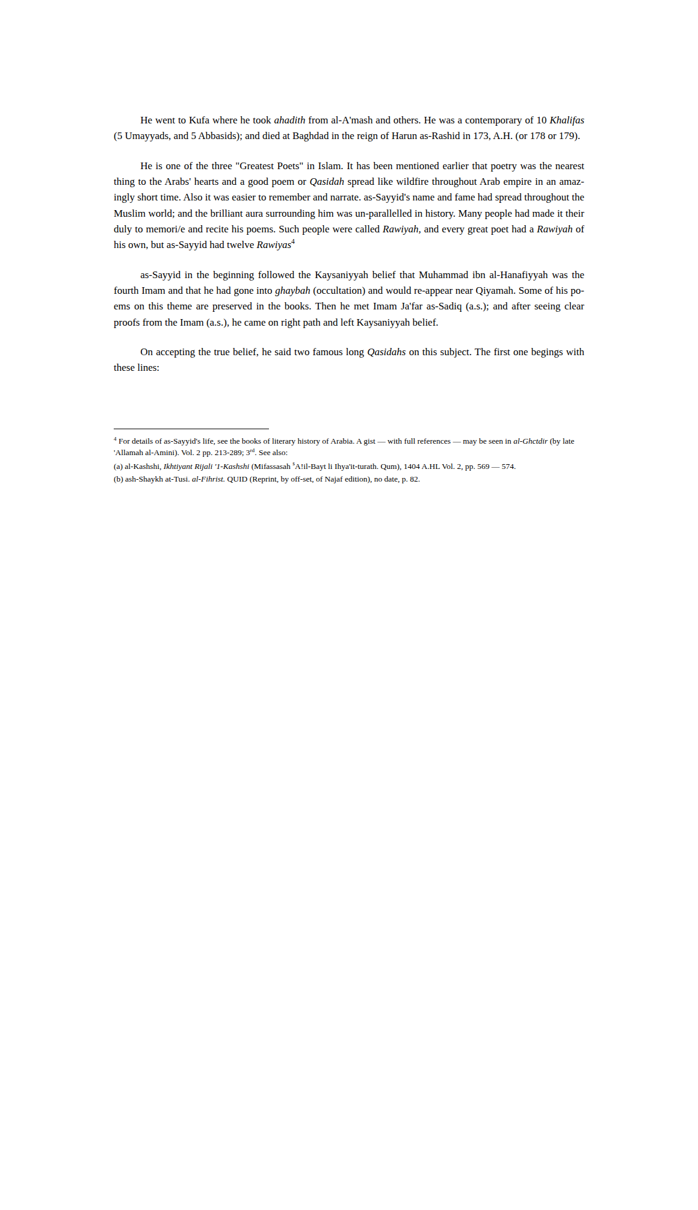He went to Kufa where he took ahadith from al-A'mash and others. He was a contemporary of 10 Khalifas (5 Umayyads, and 5 Abbasids); and died at Baghdad in the reign of Harun as-Rashid in 173, A.H. (or 178 or 179).
He is one of the three "Greatest Poets" in Islam. It has been mentioned earlier that poetry was the nearest thing to the Arabs' hearts and a good poem or Qasidah spread like wildfire throughout Arab empire in an amazingly short time. Also it was easier to remember and narrate. as-Sayyid's name and fame had spread throughout the Muslim world; and the brilliant aura surrounding him was un-parallelled in history. Many people had made it their duly to memori/e and recite his poems. Such people were called Rawiyah, and every great poet had a Rawiyah of his own, but as-Sayyid had twelve Rawiyas4
as-Sayyid in the beginning followed the Kaysaniyyah belief that Muhammad ibn al-Hanafiyyah was the fourth Imam and that he had gone into ghaybah (occultation) and would re-appear near Qiyamah. Some of his poems on this theme are preserved in the books. Then he met Imam Ja'far as-Sadiq (a.s.); and after seeing clear proofs from the Imam (a.s.), he came on right path and left Kaysaniyyah belief.
On accepting the true belief, he said two famous long Qasidahs on this subject. The first one begings with these lines:
4 For details of as-Sayyid's life, see the books of literary history of Arabia. A gist — with full references — may be seen in al-Ghctdir (by late 'Allamah al-Amini). Vol. 2 pp. 213-289; 3rd. See also:
(a) al-Kashshi, Ikhtiyant Rijali '1-Kashshi (Mifassasah s A!il-Bayt li Ihya'it-turath. Qum), 1404 A.HL Vol. 2, pp. 569 — 574.
(b) ash-Shaykh at-Tusi. al-Fihrist. QUID (Reprint, by off-set, of Najaf edition), no date, p. 82.